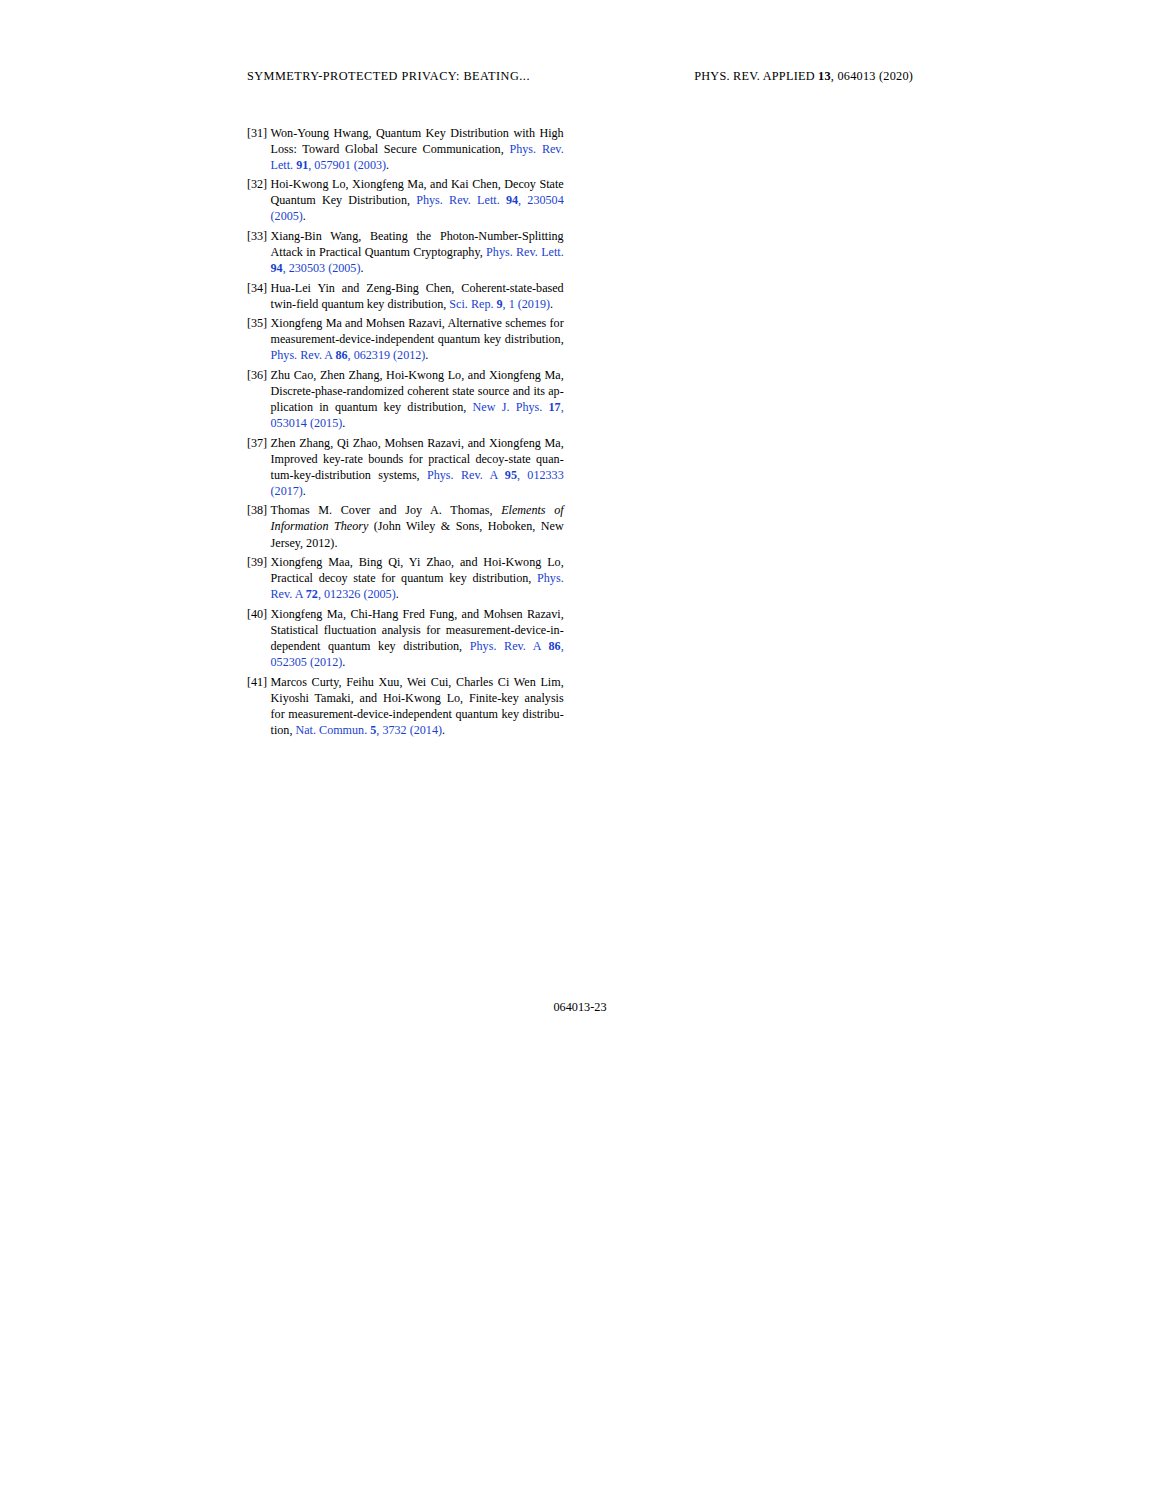Symmetry-Protected Privacy: Beating...
Phys. Rev. Applied 13, 064013 (2020)
[31] Won-Young Hwang, Quantum Key Distribution with High Loss: Toward Global Secure Communication, Phys. Rev. Lett. 91, 057901 (2003).
[32] Hoi-Kwong Lo, Xiongfeng Ma, and Kai Chen, Decoy State Quantum Key Distribution, Phys. Rev. Lett. 94, 230504 (2005).
[33] Xiang-Bin Wang, Beating the Photon-Number-Splitting Attack in Practical Quantum Cryptography, Phys. Rev. Lett. 94, 230503 (2005).
[34] Hua-Lei Yin and Zeng-Bing Chen, Coherent-state-based twin-field quantum key distribution, Sci. Rep. 9, 1 (2019).
[35] Xiongfeng Ma and Mohsen Razavi, Alternative schemes for measurement-device-independent quantum key distribution, Phys. Rev. A 86, 062319 (2012).
[36] Zhu Cao, Zhen Zhang, Hoi-Kwong Lo, and Xiongfeng Ma, Discrete-phase-randomized coherent state source and its application in quantum key distribution, New J. Phys. 17, 053014 (2015).
[37] Zhen Zhang, Qi Zhao, Mohsen Razavi, and Xiongfeng Ma, Improved key-rate bounds for practical decoy-state quantum-key-distribution systems, Phys. Rev. A 95, 012333 (2017).
[38] Thomas M. Cover and Joy A. Thomas, Elements of Information Theory (John Wiley & Sons, Hoboken, New Jersey, 2012).
[39] Xiongfeng Maa, Bing Qi, Yi Zhao, and Hoi-Kwong Lo, Practical decoy state for quantum key distribution, Phys. Rev. A 72, 012326 (2005).
[40] Xiongfeng Ma, Chi-Hang Fred Fung, and Mohsen Razavi, Statistical fluctuation analysis for measurement-device-independent quantum key distribution, Phys. Rev. A 86, 052305 (2012).
[41] Marcos Curty, Feihu Xuu, Wei Cui, Charles Ci Wen Lim, Kiyoshi Tamaki, and Hoi-Kwong Lo, Finite-key analysis for measurement-device-independent quantum key distribution, Nat. Commun. 5, 3732 (2014).
064013-23